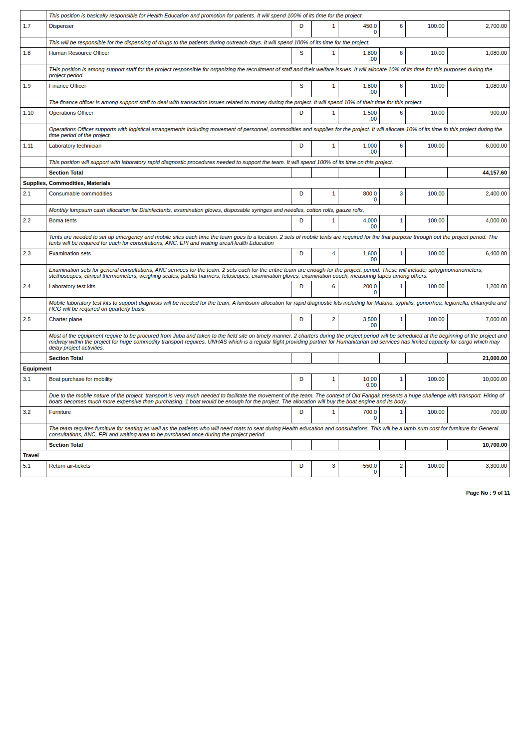| | This position is basically responsible for Health Education and promotion for patients. It will spend 100% of its time for the project. |
| 1.7 | Dispenser | D | 1 | 450.0 0 | 6 | 100.00 | 2,700.00 |
| | This will be responsible for the dispensing of drugs to the patients during outreach days. It will spend 100% of its time for the project. |
| 1.8 | Human Resource Officer | S | 1 | 1,800 .00 | 6 | 10.00 | 1,080.00 |
| | THis position is among support staff for the project responsible for organizing the recruitment of staff and their welfare issues. It will allocate 10% of its time for this purposes during the project period. |
| 1.9 | Finance Officer | S | 1 | 1,800 .00 | 6 | 10.00 | 1,080.00 |
| | The finance officer is among support staff to deal with transaction issues related to money during the project. It will spend 10% of their time for this project. |
| 1.10 | Operations Officer | D | 1 | 1,500 .00 | 6 | 10.00 | 900.00 |
| | Operations Officer supports with logistical arrangements including movement of personnel, commodities and supplies for the project. It will allocate 10% of its time fo this project during the time period of the project. |
| 1.11 | Laboratory technician | D | 1 | 1,000 .00 | 6 | 100.00 | 6,000.00 |
| | This position will support with laboratory rapid diagnostic procedures needed to support the team. It will spend 100% of its time on this project. |
| | Section Total | | | | | | 44,157.60 |
| Supplies, Commodities, Materials |
| 2.1 | Consumable commodities | D | 1 | 800.0 0 | 3 | 100.00 | 2,400.00 |
| | Monthly lumpsum cash allocation for Disinfectants, examination gloves, disposable syringes and needles, cotton rolls, gauze rolls, |
| 2.2 | Boma tents | D | 1 | 4,000 .00 | 1 | 100.00 | 4,000.00 |
| | Tents are needed to set up emergency and mobile sites each time the team goes to a location. 2 sets of mobile tents are required for the that purpose through out the project period. The tents will be required for each for consultations, ANC, EPI and waiting area/Health Education |
| 2.3 | Examination sets | D | 4 | 1,600 .00 | 1 | 100.00 | 6,400.00 |
| | Examination sets for general consultations, ANC services for the team. 2 sets each for the entire team are enough for the project. period. These will include; sphygmomanometers, stethoscopes, clinical thermometers, weighing scales, patella harmers, fetoscopes, examination gloves, examination couch, measuring tapes among others. |
| 2.4 | Laboratory test kits | D | 6 | 200.0 0 | 1 | 100.00 | 1,200.00 |
| | Mobile laboratory test kits to support diagnosis will be needed for the team. A lumbsum allocation for rapid diagnostic kits including for Malaria, syphilis, gonorrhea, legionella, chlamydia and HCG will be required on quarterly basis. |
| 2.5 | Charter plane | D | 2 | 3,500 .00 | 1 | 100.00 | 7,000.00 |
| | Most of the equipment require to be procured from Juba and taken to the field site on timely manner. 2 charters during the project period will be scheduled at the beginning of the project and midway within the project for huge commodity transport requires. UNHAS which is a regular flight providing partner for Humanitarian aid services has limited capacity for cargo which may delay project activities. |
| | Section Total | | | | | | 21,000.00 |
| Equipment |
| 3.1 | Boat purchase for mobility | D | 1 | 10,00 0.00 | 1 | 100.00 | 10,000.00 |
| | Due to the mobile nature of the project, transport is very much needed to facilitate the movement of the team. The context of Old Fangak presents a huge challenge with transport. Hiring of boats becomes much more expensive than purchasing. 1 boat would be enough for the project. The allocation will buy the boat engine and its body. |
| 3.2 | Furniture | D | 1 | 700.0 0 | 1 | 100.00 | 700.00 |
| | The team requires furniture for seating as well as the patients who will need mats to seat during Health education and consultations. This will be a lamb-sum cost for furniture for General consultations, ANC, EPI and waiting area to be purchased once during the project period. |
| | Section Total | | | | | | 10,700.00 |
| Travel |
| 5.1 | Return air-tickets | D | 3 | 550.0 0 | 2 | 100.00 | 3,300.00 |
Page No : 9 of 11